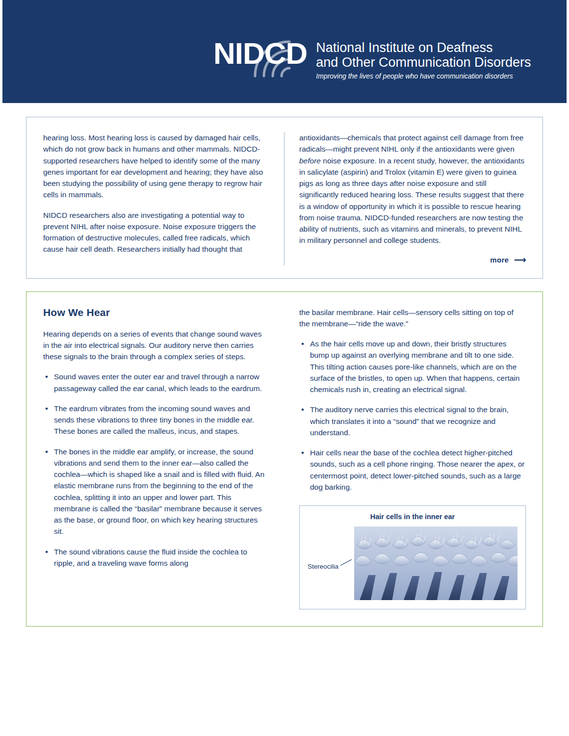NIDCD
National Institute on Deafness
and Other Communication Disorders
Improving the lives of people who have communication disorders
hearing loss. Most hearing loss is caused by damaged hair cells, which do not grow back in humans and other mammals. NIDCD-supported researchers have helped to identify some of the many genes important for ear development and hearing; they have also been studying the possibility of using gene therapy to regrow hair cells in mammals.
NIDCD researchers also are investigating a potential way to prevent NIHL after noise exposure. Noise exposure triggers the formation of destructive molecules, called free radicals, which cause hair cell death. Researchers initially had thought that
antioxidants—chemicals that protect against cell damage from free radicals—might prevent NIHL only if the antioxidants were given before noise exposure. In a recent study, however, the antioxidants in salicylate (aspirin) and Trolox (vitamin E) were given to guinea pigs as long as three days after noise exposure and still significantly reduced hearing loss. These results suggest that there is a window of opportunity in which it is possible to rescue hearing from noise trauma. NIDCD-funded researchers are now testing the ability of nutrients, such as vitamins and minerals, to prevent NIHL in military personnel and college students.
more ⟶
How We Hear
Hearing depends on a series of events that change sound waves in the air into electrical signals. Our auditory nerve then carries these signals to the brain through a complex series of steps.
Sound waves enter the outer ear and travel through a narrow passageway called the ear canal, which leads to the eardrum.
The eardrum vibrates from the incoming sound waves and sends these vibrations to three tiny bones in the middle ear. These bones are called the malleus, incus, and stapes.
The bones in the middle ear amplify, or increase, the sound vibrations and send them to the inner ear—also called the cochlea—which is shaped like a snail and is filled with fluid. An elastic membrane runs from the beginning to the end of the cochlea, splitting it into an upper and lower part. This membrane is called the “basilar” membrane because it serves as the base, or ground floor, on which key hearing structures sit.
The sound vibrations cause the fluid inside the cochlea to ripple, and a traveling wave forms along
the basilar membrane. Hair cells—sensory cells sitting on top of the membrane—“ride the wave.”
As the hair cells move up and down, their bristly structures bump up against an overlying membrane and tilt to one side. This tilting action causes pore-like channels, which are on the surface of the bristles, to open up. When that happens, certain chemicals rush in, creating an electrical signal.
The auditory nerve carries this electrical signal to the brain, which translates it into a “sound” that we recognize and understand.
Hair cells near the base of the cochlea detect higher-pitched sounds, such as a cell phone ringing. Those nearer the apex, or centermost point, detect lower-pitched sounds, such as a large dog barking.
Hair cells in the inner ear
Stereocilia